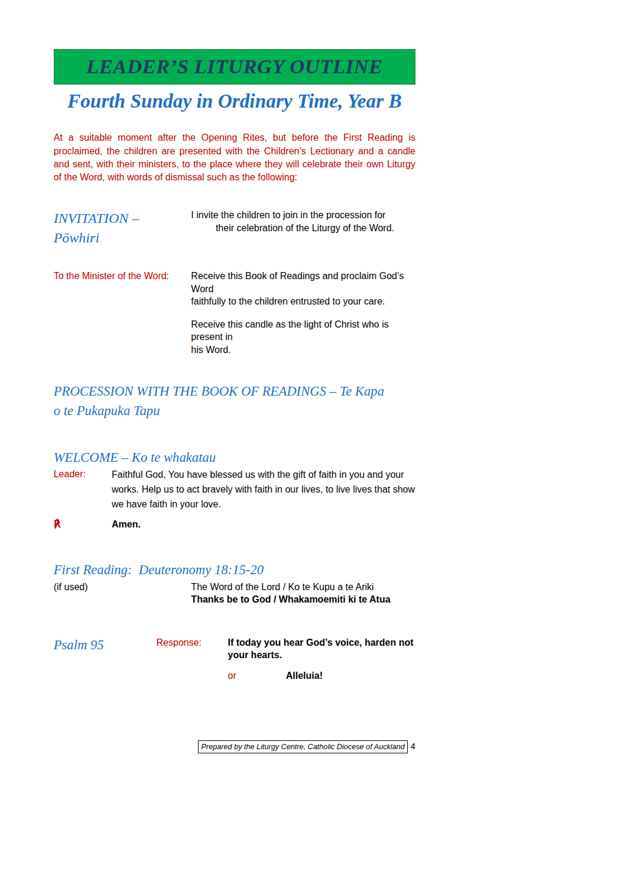LEADER’S LITURGY OUTLINE
Fourth Sunday in Ordinary Time, Year B
At a suitable moment after the Opening Rites, but before the First Reading is proclaimed, the children are presented with the Children’s Lectionary and a candle and sent, with their ministers, to the place where they will celebrate their own Liturgy of the Word, with words of dismissal such as the following:
| INVITATION – Pōwhiri | I invite the children to join in the procession for their celebration of the Liturgy of the Word. |
| To the Minister of the Word: | Receive this Book of Readings and proclaim God’s Word faithfully to the children entrusted to your care. Receive this candle as the light of Christ who is present in his Word. |
PROCESSION WITH THE BOOK OF READINGS – Te Kapa
o te Pukapuka Tapu
WELCOME – Ko te whakatau
Leader:
Faithful God, You have blessed us with the gift of faith in you and your works. Help us to act bravely with faith in our lives, to live lives that show we have faith in your love.
℟
Amen.
First Reading: Deuteronomy 18:15-20
(if used)
The Word of the Lord / Ko te Kupu a te Ariki
Thanks be to God / Whakamoemiti ki te Atua
Psalm 95
Response:
If today you hear God’s voice, harden not your hearts.
or
Alleluia!
Prepared by the Liturgy Centre, Catholic Diocese of Auckland 4